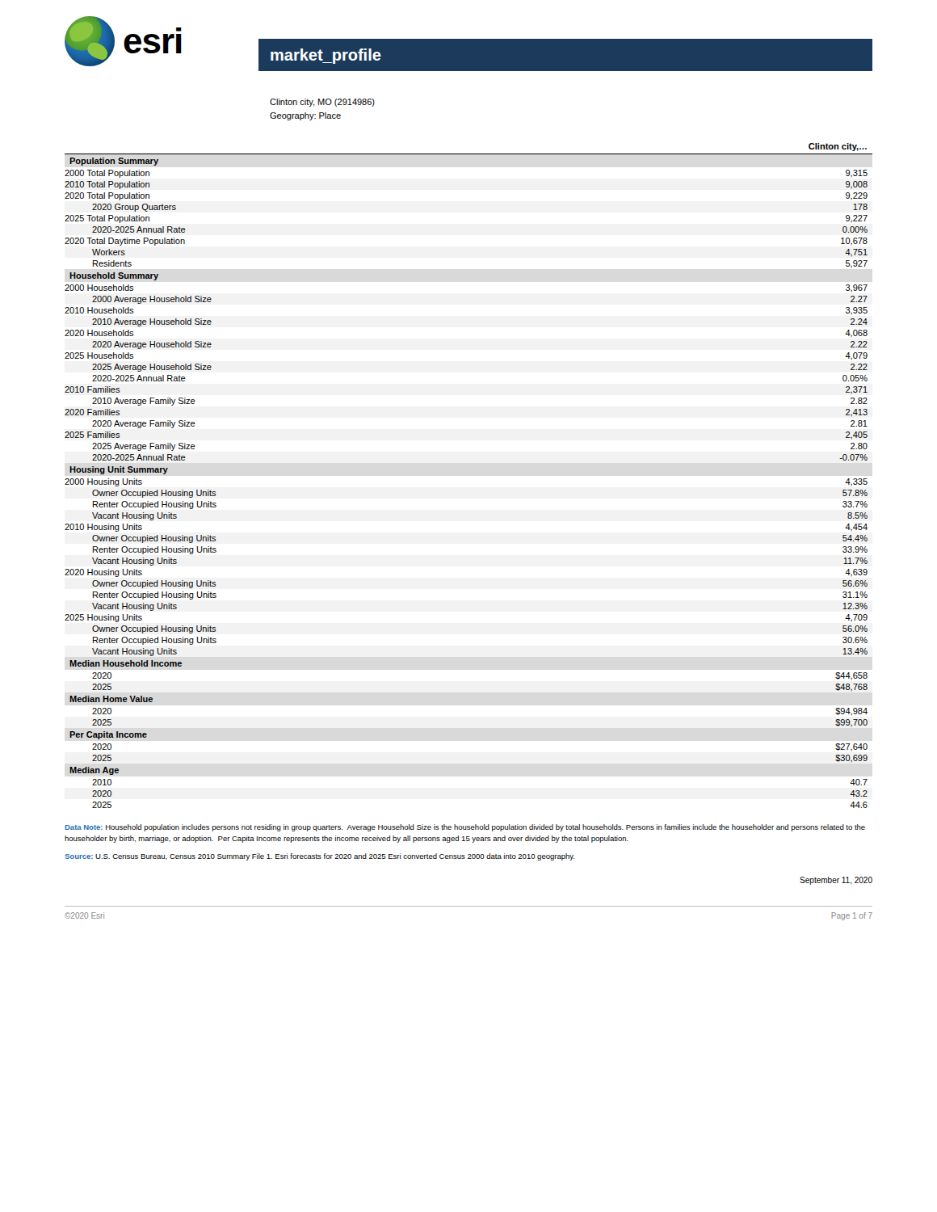esri
market_profile
Clinton city, MO (2914986)
Geography: Place
| | Clinton city,… |
| --- | --- |
| Population Summary |
| 2000 Total Population | 9,315 |
| 2010 Total Population | 9,008 |
| 2020 Total Population | 9,229 |
| 2020 Group Quarters | 178 |
| 2025 Total Population | 9,227 |
| 2020-2025 Annual Rate | 0.00% |
| 2020 Total Daytime Population | 10,678 |
| Workers | 4,751 |
| Residents | 5,927 |
| Household Summary |
| 2000 Households | 3,967 |
| 2000 Average Household Size | 2.27 |
| 2010 Households | 3,935 |
| 2010 Average Household Size | 2.24 |
| 2020 Households | 4,068 |
| 2020 Average Household Size | 2.22 |
| 2025 Households | 4,079 |
| 2025 Average Household Size | 2.22 |
| 2020-2025 Annual Rate | 0.05% |
| 2010 Families | 2,371 |
| 2010 Average Family Size | 2.82 |
| 2020 Families | 2,413 |
| 2020 Average Family Size | 2.81 |
| 2025 Families | 2,405 |
| 2025 Average Family Size | 2.80 |
| 2020-2025 Annual Rate | -0.07% |
| Housing Unit Summary |
| 2000 Housing Units | 4,335 |
| Owner Occupied Housing Units | 57.8% |
| Renter Occupied Housing Units | 33.7% |
| Vacant Housing Units | 8.5% |
| 2010 Housing Units | 4,454 |
| Owner Occupied Housing Units | 54.4% |
| Renter Occupied Housing Units | 33.9% |
| Vacant Housing Units | 11.7% |
| 2020 Housing Units | 4,639 |
| Owner Occupied Housing Units | 56.6% |
| Renter Occupied Housing Units | 31.1% |
| Vacant Housing Units | 12.3% |
| 2025 Housing Units | 4,709 |
| Owner Occupied Housing Units | 56.0% |
| Renter Occupied Housing Units | 30.6% |
| Vacant Housing Units | 13.4% |
| Median Household Income |
| 2020 | $44,658 |
| 2025 | $48,768 |
| Median Home Value |
| 2020 | $94,984 |
| 2025 | $99,700 |
| Per Capita Income |
| 2020 | $27,640 |
| 2025 | $30,699 |
| Median Age |
| 2010 | 40.7 |
| 2020 | 43.2 |
| 2025 | 44.6 |
Data Note: Household population includes persons not residing in group quarters. Average Household Size is the household population divided by total households. Persons in families include the householder and persons related to the householder by birth, marriage, or adoption. Per Capita Income represents the income received by all persons aged 15 years and over divided by the total population.
Source: U.S. Census Bureau, Census 2010 Summary File 1. Esri forecasts for 2020 and 2025 Esri converted Census 2000 data into 2010 geography.
September 11, 2020
©2020 Esri
Page 1 of 7